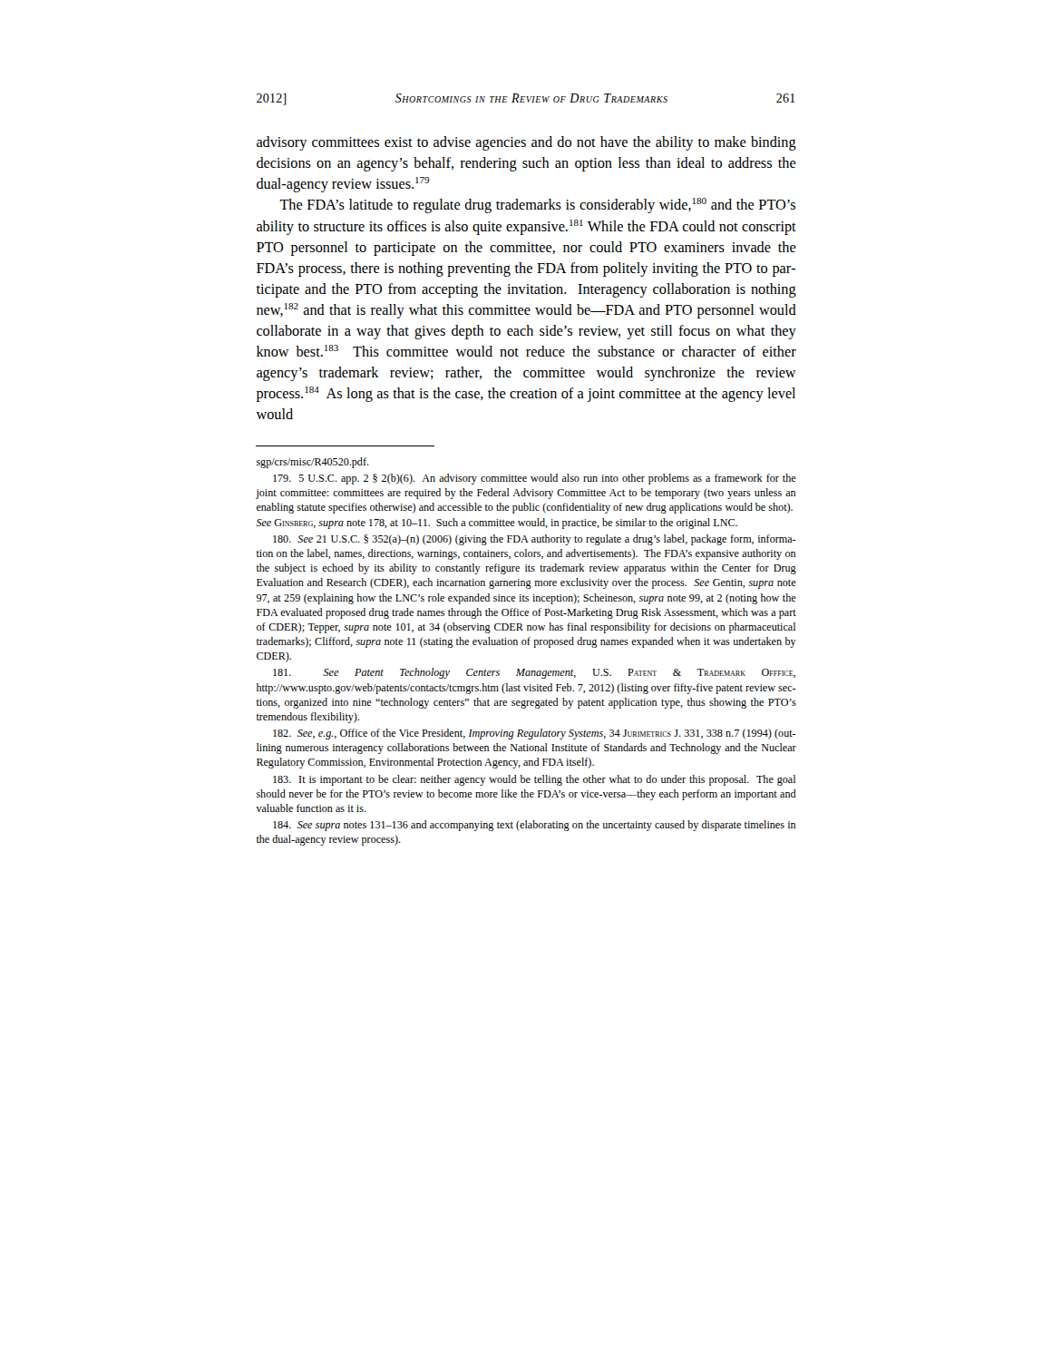2012] Shortcomings in the Review of Drug Trademarks 261
advisory committees exist to advise agencies and do not have the ability to make binding decisions on an agency’s behalf, rendering such an option less than ideal to address the dual-agency review issues.179
The FDA’s latitude to regulate drug trademarks is considerably wide,180 and the PTO’s ability to structure its offices is also quite expansive.181 While the FDA could not conscript PTO personnel to participate on the committee, nor could PTO examiners invade the FDA’s process, there is nothing preventing the FDA from politely inviting the PTO to participate and the PTO from accepting the invitation. Interagency collaboration is nothing new,182 and that is really what this committee would be—FDA and PTO personnel would collaborate in a way that gives depth to each side’s review, yet still focus on what they know best.183 This committee would not reduce the substance or character of either agency’s trademark review; rather, the committee would synchronize the review process.184 As long as that is the case, the creation of a joint committee at the agency level would
sgp/crs/misc/R40520.pdf.
179. 5 U.S.C. app. 2 § 2(b)(6). An advisory committee would also run into other problems as a framework for the joint committee: committees are required by the Federal Advisory Committee Act to be temporary (two years unless an enabling statute specifies otherwise) and accessible to the public (confidentiality of new drug applications would be shot). See Ginsberg, supra note 178, at 10–11. Such a committee would, in practice, be similar to the original LNC.
180. See 21 U.S.C. § 352(a)–(n) (2006) (giving the FDA authority to regulate a drug’s label, package form, information on the label, names, directions, warnings, containers, colors, and advertisements). The FDA’s expansive authority on the subject is echoed by its ability to constantly refigure its trademark review apparatus within the Center for Drug Evaluation and Research (CDER), each incarnation garnering more exclusivity over the process. See Gentin, supra note 97, at 259 (explaining how the LNC’s role expanded since its inception); Scheineson, supra note 99, at 2 (noting how the FDA evaluated proposed drug trade names through the Office of Post-Marketing Drug Risk Assessment, which was a part of CDER); Tepper, supra note 101, at 34 (observing CDER now has final responsibility for decisions on pharmaceutical trademarks); Clifford, supra note 11 (stating the evaluation of proposed drug names expanded when it was undertaken by CDER).
181. See Patent Technology Centers Management, U.S. Patent & Trademark Offfice, http://www.uspto.gov/web/patents/contacts/tcmgrs.htm (last visited Feb. 7, 2012) (listing over fifty-five patent review sections, organized into nine “technology centers” that are segregated by patent application type, thus showing the PTO’s tremendous flexibility).
182. See, e.g., Office of the Vice President, Improving Regulatory Systems, 34 Jurimetrics J. 331, 338 n.7 (1994) (outlining numerous interagency collaborations between the National Institute of Standards and Technology and the Nuclear Regulatory Commission, Environmental Protection Agency, and FDA itself).
183. It is important to be clear: neither agency would be telling the other what to do under this proposal. The goal should never be for the PTO’s review to become more like the FDA’s or vice-versa—they each perform an important and valuable function as it is.
184. See supra notes 131–136 and accompanying text (elaborating on the uncertainty caused by disparate timelines in the dual-agency review process).